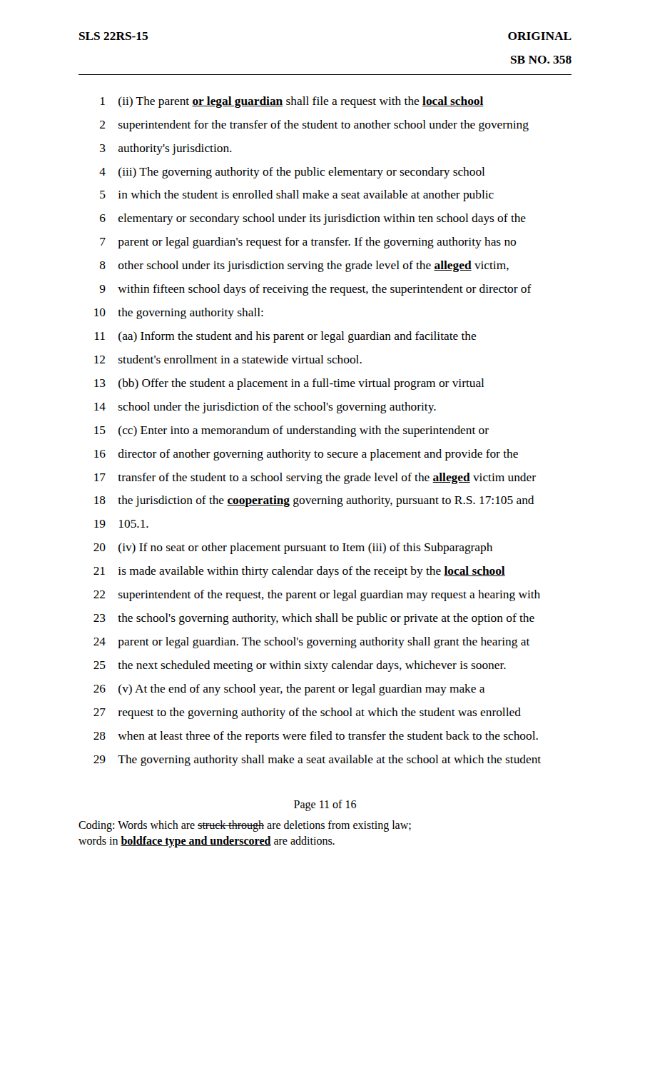SLS 22RS-15
ORIGINAL
SB NO. 358
(ii) The parent or legal guardian shall file a request with the local school
superintendent for the transfer of the student to another school under the governing
authority's jurisdiction.
(iii) The governing authority of the public elementary or secondary school
in which the student is enrolled shall make a seat available at another public
elementary or secondary school under its jurisdiction within ten school days of the
parent or legal guardian's request for a transfer. If the governing authority has no
other school under its jurisdiction serving the grade level of the alleged victim,
within fifteen school days of receiving the request, the superintendent or director of
the governing authority shall:
(aa) Inform the student and his parent or legal guardian and facilitate the
student's enrollment in a statewide virtual school.
(bb) Offer the student a placement in a full-time virtual program or virtual
school under the jurisdiction of the school's governing authority.
(cc) Enter into a memorandum of understanding with the superintendent or
director of another governing authority to secure a placement and provide for the
transfer of the student to a school serving the grade level of the alleged victim under
the jurisdiction of the cooperating governing authority, pursuant to R.S. 17:105 and
105.1.
(iv) If no seat or other placement pursuant to Item (iii) of this Subparagraph
is made available within thirty calendar days of the receipt by the local school
superintendent of the request, the parent or legal guardian may request a hearing with
the school's governing authority, which shall be public or private at the option of the
parent or legal guardian. The school's governing authority shall grant the hearing at
the next scheduled meeting or within sixty calendar days, whichever is sooner.
(v) At the end of any school year, the parent or legal guardian may make a
request to the governing authority of the school at which the student was enrolled
when at least three of the reports were filed to transfer the student back to the school.
The governing authority shall make a seat available at the school at which the student
Page 11 of 16
Coding: Words which are struck through are deletions from existing law;
words in boldface type and underscored are additions.